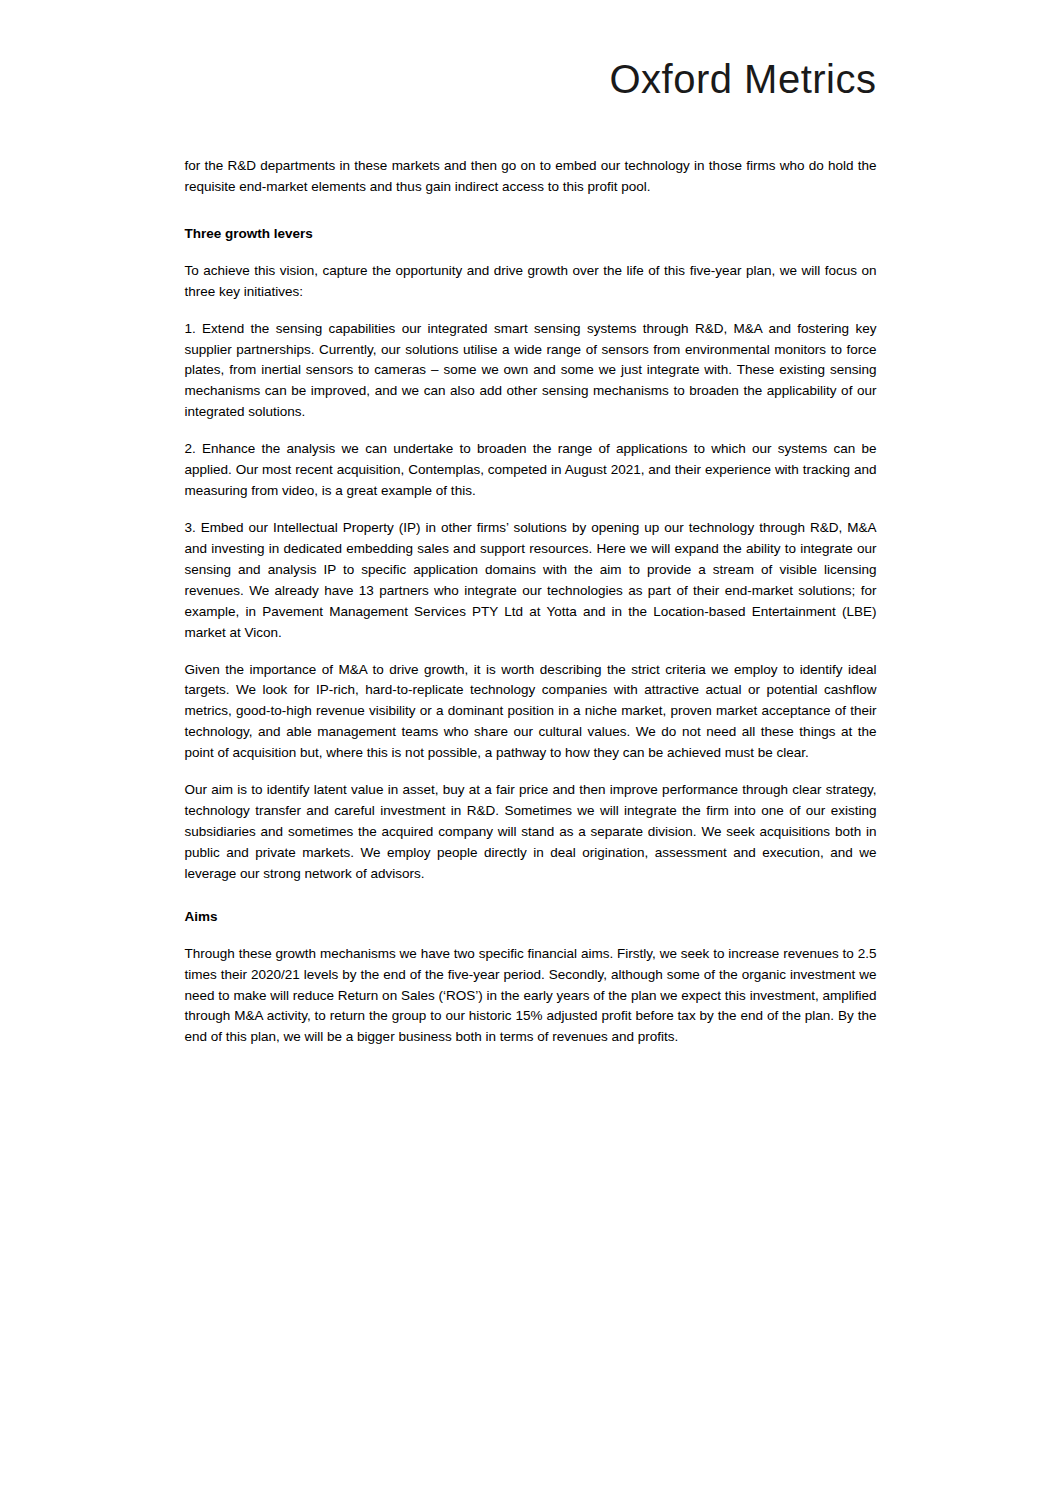Oxford Metrics
for the R&D departments in these markets and then go on to embed our technology in those firms who do hold the requisite end-market elements and thus gain indirect access to this profit pool.
Three growth levers
To achieve this vision, capture the opportunity and drive growth over the life of this five-year plan, we will focus on three key initiatives:
1. Extend the sensing capabilities our integrated smart sensing systems through R&D, M&A and fostering key supplier partnerships. Currently, our solutions utilise a wide range of sensors from environmental monitors to force plates, from inertial sensors to cameras – some we own and some we just integrate with. These existing sensing mechanisms can be improved, and we can also add other sensing mechanisms to broaden the applicability of our integrated solutions.
2. Enhance the analysis we can undertake to broaden the range of applications to which our systems can be applied. Our most recent acquisition, Contemplas, competed in August 2021, and their experience with tracking and measuring from video, is a great example of this.
3. Embed our Intellectual Property (IP) in other firms’ solutions by opening up our technology through R&D, M&A and investing in dedicated embedding sales and support resources. Here we will expand the ability to integrate our sensing and analysis IP to specific application domains with the aim to provide a stream of visible licensing revenues. We already have 13 partners who integrate our technologies as part of their end-market solutions; for example, in Pavement Management Services PTY Ltd at Yotta and in the Location-based Entertainment (LBE) market at Vicon.
Given the importance of M&A to drive growth, it is worth describing the strict criteria we employ to identify ideal targets. We look for IP-rich, hard-to-replicate technology companies with attractive actual or potential cashflow metrics, good-to-high revenue visibility or a dominant position in a niche market, proven market acceptance of their technology, and able management teams who share our cultural values. We do not need all these things at the point of acquisition but, where this is not possible, a pathway to how they can be achieved must be clear.
Our aim is to identify latent value in asset, buy at a fair price and then improve performance through clear strategy, technology transfer and careful investment in R&D. Sometimes we will integrate the firm into one of our existing subsidiaries and sometimes the acquired company will stand as a separate division. We seek acquisitions both in public and private markets. We employ people directly in deal origination, assessment and execution, and we leverage our strong network of advisors.
Aims
Through these growth mechanisms we have two specific financial aims. Firstly, we seek to increase revenues to 2.5 times their 2020/21 levels by the end of the five-year period. Secondly, although some of the organic investment we need to make will reduce Return on Sales (‘ROS’) in the early years of the plan we expect this investment, amplified through M&A activity, to return the group to our historic 15% adjusted profit before tax by the end of the plan. By the end of this plan, we will be a bigger business both in terms of revenues and profits.